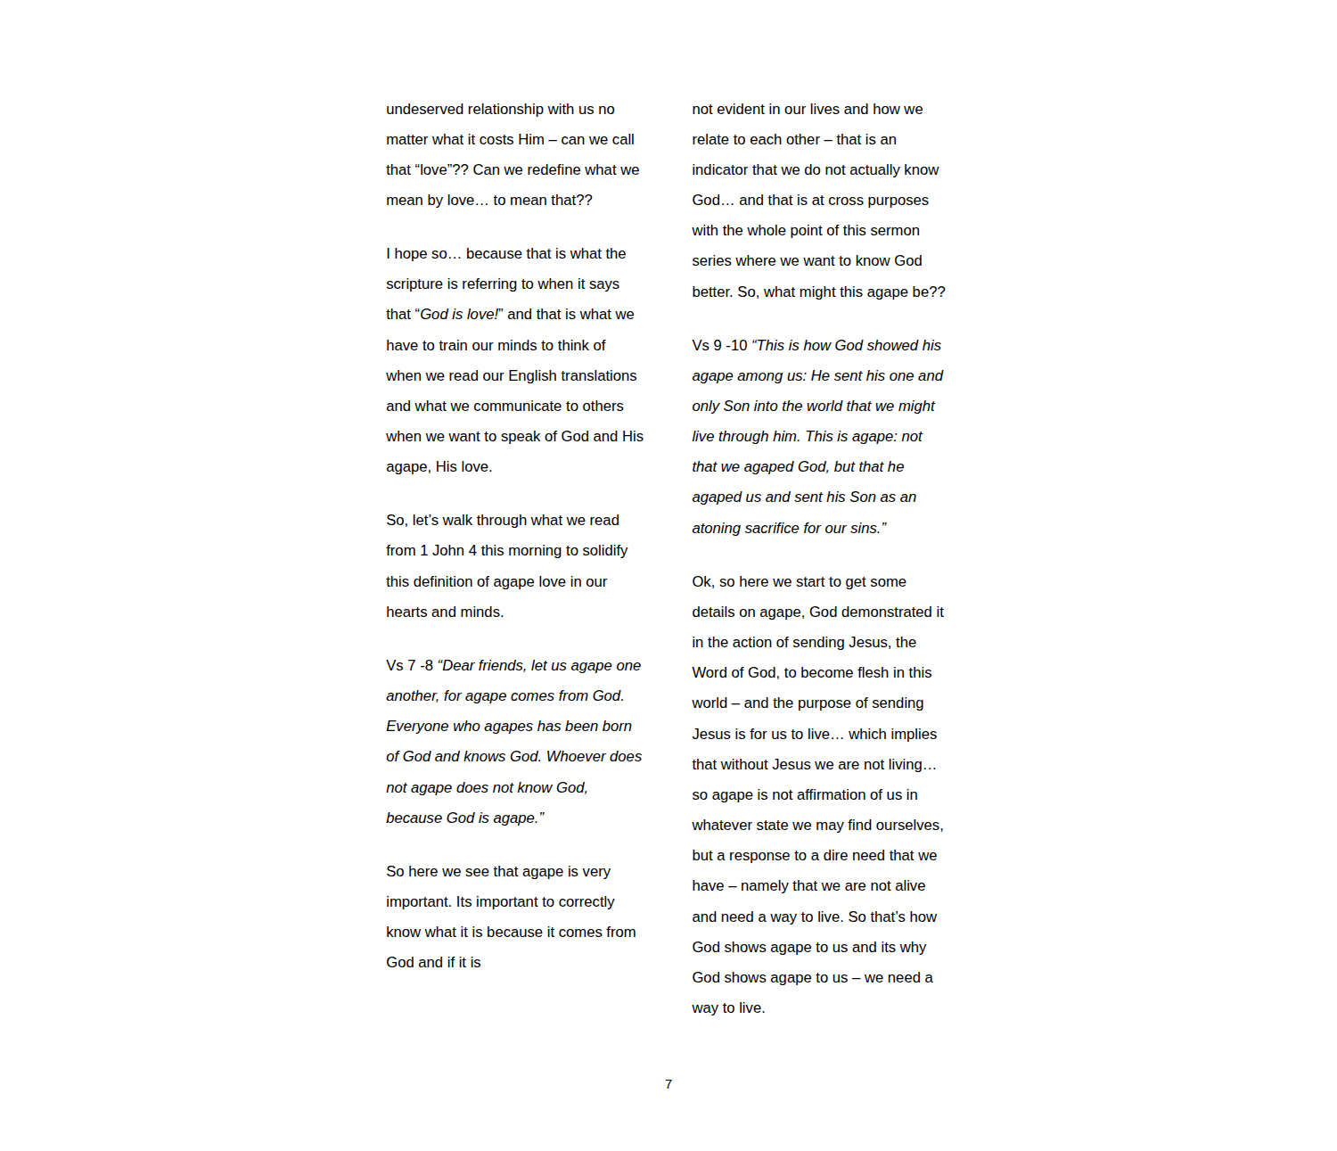undeserved relationship with us no matter what it costs Him – can we call that “love”?? Can we redefine what we mean by love… to mean that??
I hope so… because that is what the scripture is referring to when it says that “God is love!” and that is what we have to train our minds to think of when we read our English translations and what we communicate to others when we want to speak of God and His agape, His love.
So, let’s walk through what we read from 1 John 4 this morning to solidify this definition of agape love in our hearts and minds.
Vs 7 -8 “Dear friends, let us agape one another, for agape comes from God. Everyone who agapes has been born of God and knows God. Whoever does not agape does not know God, because God is agape.”
So here we see that agape is very important. Its important to correctly know what it is because it comes from God and if it is
not evident in our lives and how we relate to each other – that is an indicator that we do not actually know God… and that is at cross purposes with the whole point of this sermon series where we want to know God better. So, what might this agape be??
Vs 9 -10 “This is how God showed his agape among us: He sent his one and only Son into the world that we might live through him. This is agape: not that we agaped God, but that he agaped us and sent his Son as an atoning sacrifice for our sins.”
Ok, so here we start to get some details on agape, God demonstrated it in the action of sending Jesus, the Word of God, to become flesh in this world – and the purpose of sending Jesus is for us to live… which implies that without Jesus we are not living… so agape is not affirmation of us in whatever state we may find ourselves, but a response to a dire need that we have – namely that we are not alive and need a way to live. So that’s how God shows agape to us and its why God shows agape to us – we need a way to live.
7